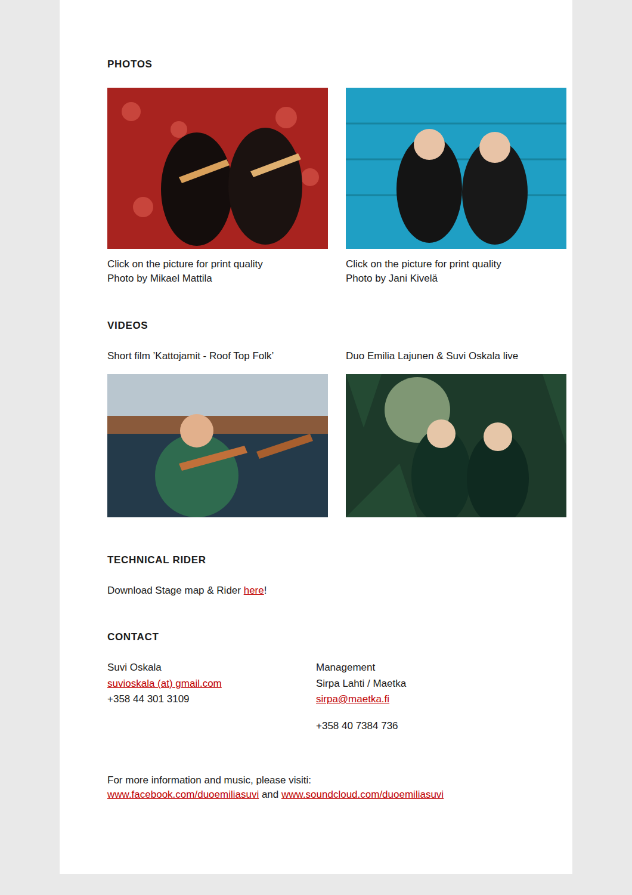PHOTOS
| Click on the picture for print quality Photo by Mikael Mattila | Click on the picture for print quality Photo by Jani Kivelä |
VIDEOS
| Short film ’Kattojamit - Roof Top Folk’ | Duo Emilia Lajunen & Suvi Oskala live |
TECHNICAL RIDER
Download Stage map & Rider here!
CONTACT
| Suvi Oskala suvioskala (at) gmail.com +358 44 301 3109 | Management Sirpa Lahti / Maetka sirpa@maetka.fi +358 40 7384 736 |
For more information and music, please visiti:
www.facebook.com/duoemiliasuvi and www.soundcloud.com/duoemiliasuvi